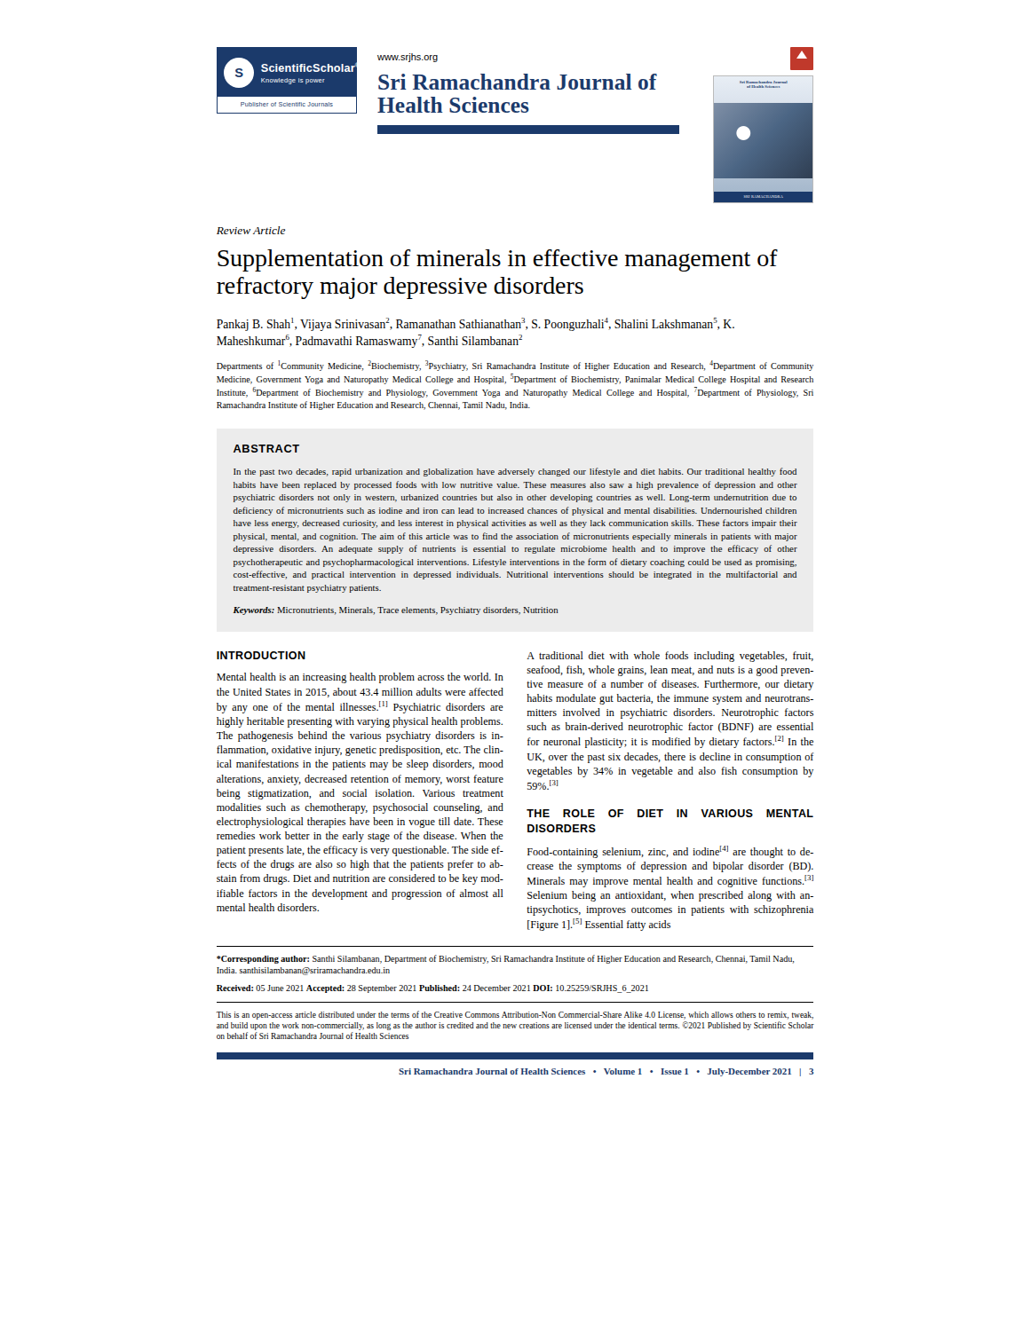S
ScientificScholar®
Knowledge is power
Publisher of Scientific Journals
www.srjhs.org
Sri Ramachandra Journal of Health Sciences
Sri Ramachandra Journal
of Health Sciences
SRI RAMACHANDRA
Review Article
Supplementation of minerals in effective management of refractory major depressive disorders
Pankaj B. Shah1, Vijaya Srinivasan2, Ramanathan Sathianathan3, S. Poonguzhali4, Shalini Lakshmanan5, K. Maheshkumar6, Padmavathi Ramaswamy7, Santhi Silambanan2
Departments of 1Community Medicine, 2Biochemistry, 3Psychiatry, Sri Ramachandra Institute of Higher Education and Research, 4Department of Community Medicine, Government Yoga and Naturopathy Medical College and Hospital, 5Department of Biochemistry, Panimalar Medical College Hospital and Research Institute, 6Department of Biochemistry and Physiology, Government Yoga and Naturopathy Medical College and Hospital, 7Department of Physiology, Sri Ramachandra Institute of Higher Education and Research, Chennai, Tamil Nadu, India.
ABSTRACT
In the past two decades, rapid urbanization and globalization have adversely changed our lifestyle and diet habits. Our traditional healthy food habits have been replaced by processed foods with low nutritive value. These measures also saw a high prevalence of depression and other psychiatric disorders not only in western, urbanized countries but also in other developing countries as well. Long-term undernutrition due to deficiency of micronutrients such as iodine and iron can lead to increased chances of physical and mental disabilities. Undernourished children have less energy, decreased curiosity, and less interest in physical activities as well as they lack communication skills. These factors impair their physical, mental, and cognition. The aim of this article was to find the association of micronutrients especially minerals in patients with major depressive disorders. An adequate supply of nutrients is essential to regulate microbiome health and to improve the efficacy of other psychotherapeutic and psychopharmacological interventions. Lifestyle interventions in the form of dietary coaching could be used as promising, cost-effective, and practical intervention in depressed individuals. Nutritional interventions should be integrated in the multifactorial and treatment-resistant psychiatry patients.
Keywords: Micronutrients, Minerals, Trace elements, Psychiatry disorders, Nutrition
INTRODUCTION
Mental health is an increasing health problem across the world. In the United States in 2015, about 43.4 million adults were affected by any one of the mental illnesses.[1] Psychiatric disorders are highly heritable presenting with varying physical health problems. The pathogenesis behind the various psychiatry disorders is inflammation, oxidative injury, genetic predisposition, etc. The clinical manifestations in the patients may be sleep disorders, mood alterations, anxiety, decreased retention of memory, worst feature being stigmatization, and social isolation. Various treatment modalities such as chemotherapy, psychosocial counseling, and electrophysiological therapies have been in vogue till date. These remedies work better in the early stage of the disease. When the patient presents late, the efficacy is very questionable. The side effects of the drugs are also so high that the patients prefer to abstain from drugs. Diet and nutrition are considered to be key modifiable factors in the development and progression of almost all mental health disorders.
A traditional diet with whole foods including vegetables, fruit, seafood, fish, whole grains, lean meat, and nuts is a good preventive measure of a number of diseases. Furthermore, our dietary habits modulate gut bacteria, the immune system and neurotransmitters involved in psychiatric disorders. Neurotrophic factors such as brain-derived neurotrophic factor (BDNF) are essential for neuronal plasticity; it is modified by dietary factors.[2] In the UK, over the past six decades, there is decline in consumption of vegetables by 34% in vegetable and also fish consumption by 59%.[3]
THE ROLE OF DIET IN VARIOUS MENTAL DISORDERS
Food-containing selenium, zinc, and iodine[4] are thought to decrease the symptoms of depression and bipolar disorder (BD). Minerals may improve mental health and cognitive functions.[3] Selenium being an antioxidant, when prescribed along with antipsychotics, improves outcomes in patients with schizophrenia [Figure 1].[5] Essential fatty acids
*Corresponding author: Santhi Silambanan, Department of Biochemistry, Sri Ramachandra Institute of Higher Education and Research, Chennai, Tamil Nadu, India. santhisilambanan@sriramachandra.edu.in
Received: 05 June 2021 Accepted: 28 September 2021 Published: 24 December 2021 DOI: 10.25259/SRJHS_6_2021
This is an open-access article distributed under the terms of the Creative Commons Attribution-Non Commercial-Share Alike 4.0 License, which allows others to remix, tweak, and build upon the work non-commercially, as long as the author is credited and the new creations are licensed under the identical terms. ©2021 Published by Scientific Scholar on behalf of Sri Ramachandra Journal of Health Sciences
Sri Ramachandra Journal of Health Sciences • Volume 1 • Issue 1 • July-December 2021 | 3